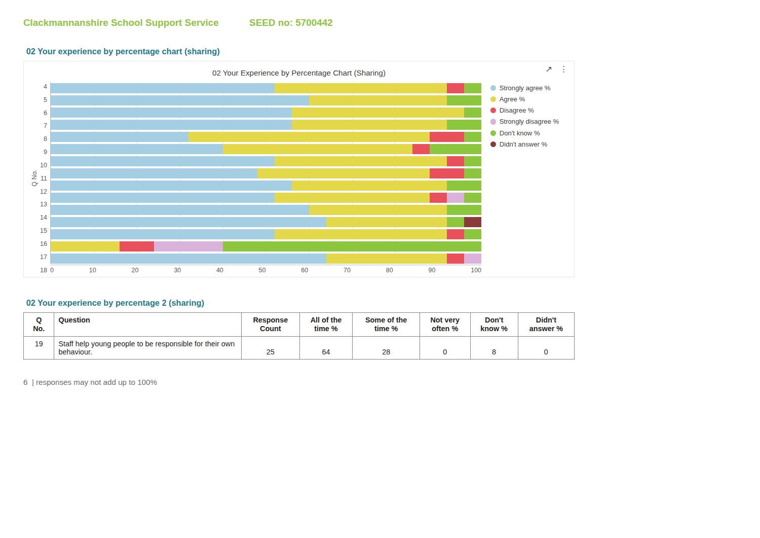Clackmannanshire School Support Service SEED no: 5700442
02 Your experience by percentage chart (sharing)
↗⋮
02 Your Experience by Percentage Chart (Sharing)
Q No.
45678 910111213 1415161718
010203040 5060708090100
Strongly agree %
Agree %
Disagree %
Strongly disagree %
Don't know %
Didn't answer %
02 Your experience by percentage 2 (sharing)
Your experience by percentage 2 (sharing)
| Q No. | Question | Response Count | All of the time % | Some of the time % | Not very often % | Don't know % | Didn't answer % |
| --- | --- | --- | --- | --- | --- | --- | --- |
| 19 | Staff help young people to be responsible for their own behaviour. | 25 | 64 | 28 | 0 | 8 | 0 |
6 | responses may not add up to 100%